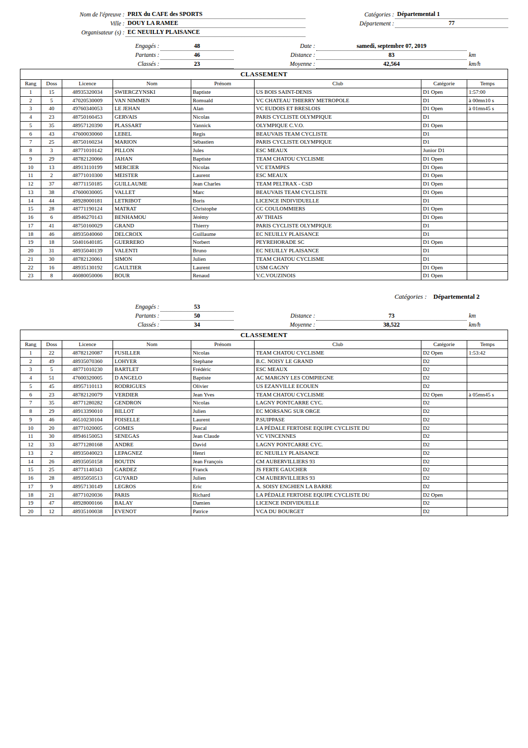| Nom de l'épreuve : | PRIX du CAFE des SPORTS | | Catégories : | Départemental 1 |
| Ville : | DOUY LA RAMEE | | Département : | 77 |
| Organisateur (s) : | EC NEUILLY PLAISANCE | | | |
| | Engagés : | 48 | | Date : | samedi, septembre 07, 2019 | |
| | Partants : | 46 | | Distance : | 83 | km |
| | Classés : | 23 | | Moyenne : | 42,564 | km/h |
CLASSEMENT
| Rang | Doss | Licence | Nom | Prénom | Club | Catégorie | Temps |
| --- | --- | --- | --- | --- | --- | --- | --- |
| 1 | 15 | 48935320034 | SWIERCZYNSKI | Baptiste | US BOIS SAINT-DENIS | D1 Open | 1:57:00 |
| 2 | 5 | 47020530009 | VAN NIMMEN | Romuald | VC CHATEAU THIERRY METROPOLE | D1 | à 00mn10 s |
| 3 | 40 | 49760340053 | LE JEHAN | Alan | VC EUDOIS ET BRESLOIS | D1 Open | à 01mn45 s |
| 4 | 23 | 48750160453 | GERVAIS | Nicolas | PARIS CYCLISTE OLYMPIQUE | D1 | |
| 5 | 35 | 48957120390 | PLASSART | Yannick | OLYMPIQUE C.V.O. | D1 Open | |
| 6 | 43 | 47600030060 | LEBEL | Regis | BEAUVAIS TEAM CYCLISTE | D1 | |
| 7 | 25 | 48750160234 | MARION | Sébastien | PARIS CYCLISTE OLYMPIQUE | D1 | |
| 8 | 3 | 48771010142 | PILLON | Jules | ESC MEAUX | Junior D1 | |
| 9 | 29 | 48782120066 | JAHAN | Baptiste | TEAM CHATOU CYCLISME | D1 Open | |
| 10 | 13 | 48913110199 | MERCIER | Nicolas | VC ETAMPES | D1 Open | |
| 11 | 2 | 48771010300 | MEISTER | Laurent | ESC MEAUX | D1 Open | |
| 12 | 37 | 48771150185 | GUILLAUME | Jean Charles | TEAM PELTRAX - CSD | D1 Open | |
| 13 | 38 | 47600030005 | VALLET | Marc | BEAUVAIS TEAM CYCLISTE | D1 Open | |
| 14 | 44 | 48928000181 | LETRIBOT | Boris | LICENCE INDIVIDUELLE | D1 | |
| 15 | 28 | 48771190124 | MATRAT | Christophe | CC COULOMMIERS | D1 Open | |
| 16 | 6 | 48946270143 | BENHAMOU | Jérémy | AV THIAIS | D1 Open | |
| 17 | 41 | 48750160029 | GRAND | Thierry | PARIS CYCLISTE OLYMPIQUE | D1 | |
| 18 | 46 | 48935040060 | DELCROIX | Guillaume | EC NEUILLY PLAISANCE | D1 | |
| 19 | 18 | 50401640185 | GUERRERO | Norbert | PEYREHORADE SC | D1 Open | |
| 20 | 31 | 48935040139 | VALENTI | Bruno | EC NEUILLY PLAISANCE | D1 | |
| 21 | 30 | 48782120061 | SIMON | Julien | TEAM CHATOU CYCLISME | D1 | |
| 22 | 16 | 48935130192 | GAULTIER | Laurent | USM GAGNY | D1 Open | |
| 23 | 8 | 46080050006 | BOUR | Renaud | V.C.VOUZINOIS | D1 Open | |
Catégories : Départemental 2
| | Engagés : | 53 | | | | |
| | Partants : | 50 | | Distance : | 73 | km |
| | Classés : | 34 | | Moyenne : | 38,522 | km/h |
CLASSEMENT
| Rang | Doss | Licence | Nom | Prénom | Club | Catégorie | Temps |
| --- | --- | --- | --- | --- | --- | --- | --- |
| 1 | 22 | 48782120087 | FUSILLER | Nicolas | TEAM CHATOU CYCLISME | D2 Open | 1:53:42 |
| 2 | 49 | 48935070360 | LOHYER | Stephane | B.C. NOISY LE GRAND | D2 | |
| 3 | 5 | 48771010230 | BARTLET | Frédéric | ESC MEAUX | D2 | |
| 4 | 51 | 47600320005 | D ANGELO | Baptiste | AC MARGNY LES COMPIEGNE | D2 | |
| 5 | 45 | 48957110113 | RODRIGUES | Olivier | US EZANVILLE ECOUEN | D2 | |
| 6 | 23 | 48782120079 | VERDIER | Jean Yves | TEAM CHATOU CYCLISME | D2 Open | à 05mn45 s |
| 7 | 35 | 48771280282 | GENDRON | Nicolas | LAGNY PONTCARRE CYC. | D2 | |
| 8 | 29 | 48913390010 | BILLOT | Julien | EC MORSANG SUR ORGE | D2 | |
| 9 | 46 | 46510230104 | FOISELLE | Laurent | P.SUIPPASE | D2 | |
| 10 | 20 | 48771020005 | GOMES | Pascal | LA PÉDALE FERTOISE EQUIPE CYCLISTE DU | D2 | |
| 11 | 30 | 48946150053 | SENEGAS | Jean Claude | VC VINCENNES | D2 | |
| 12 | 33 | 48771280168 | ANDRE | David | LAGNY PONTCARRE CYC. | D2 | |
| 13 | 2 | 48935040023 | LEPAGNEZ | Henri | EC NEUILLY PLAISANCE | D2 | |
| 14 | 26 | 48935050158 | BOUTIN | Jean François | CM AUBERVILLIERS 93 | D2 | |
| 15 | 25 | 48771140343 | GARDEZ | Franck | JS FERTE GAUCHER | D2 | |
| 16 | 28 | 48935050513 | GUYARD | Julien | CM AUBERVILLIERS 93 | D2 | |
| 17 | 9 | 48957130149 | LEGROS | Eric | A. SOISY ENGHIEN LA BARRE | D2 | |
| 18 | 21 | 48771020036 | PARIS | Richard | LA PÉDALE FERTOISE EQUIPE CYCLISTE DU | D2 Open | |
| 19 | 47 | 48928000166 | BALAY | Damien | LICENCE INDIVIDUELLE | D2 | |
| 20 | 12 | 48935100038 | EVENOT | Patrice | VCA DU BOURGET | D2 | |